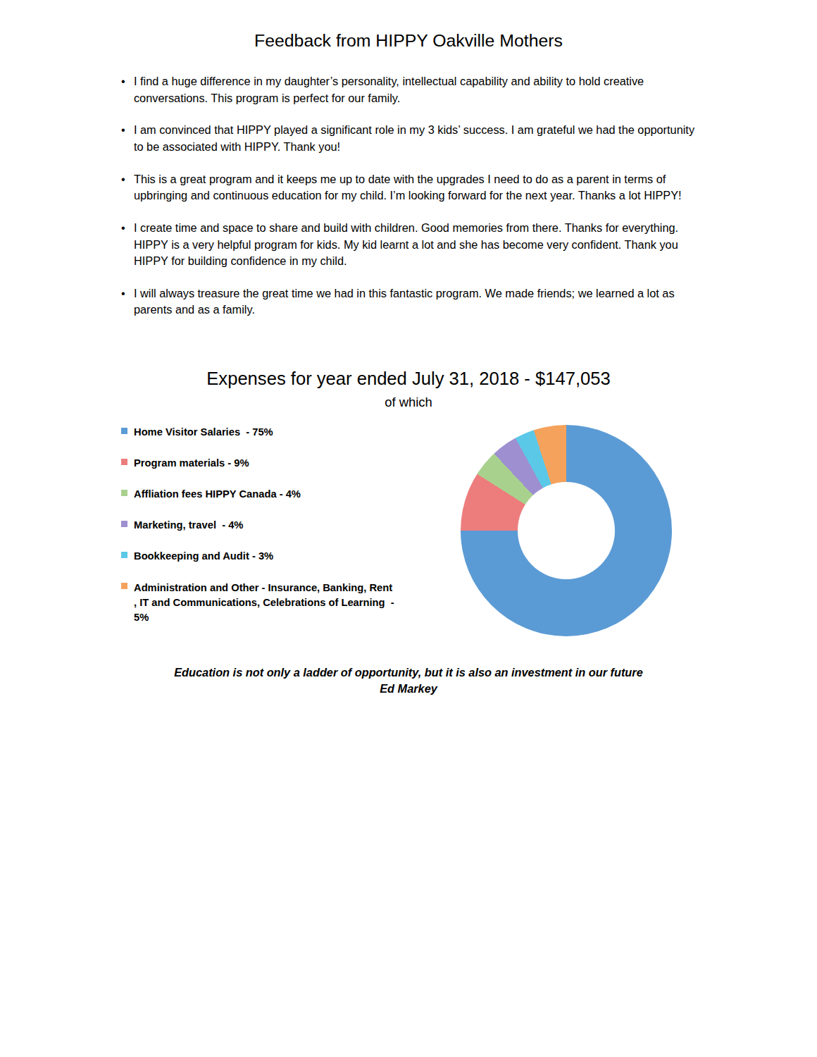Feedback from HIPPY Oakville Mothers
I find a huge difference in my daughter’s personality, intellectual capability and ability to hold creative conversations. This program is perfect for our family.
I am convinced that HIPPY played a significant role in my 3 kids’ success. I am grateful we had the opportunity to be associated with HIPPY. Thank you!
This is a great program and it keeps me up to date with the upgrades I need to do as a parent in terms of upbringing and continuous education for my child. I’m looking forward for the next year. Thanks a lot HIPPY!
I create time and space to share and build with children. Good memories from there. Thanks for everything. HIPPY is a very helpful program for kids. My kid learnt a lot and she has become very confident. Thank you HIPPY for building confidence in my child.
I will always treasure the great time we had in this fantastic program. We made friends; we learned a lot as parents and as a family.
Expenses for year ended July 31, 2018 - $147,053
of which
Home Visitor Salaries - 75%
Program materials - 9%
Affliation fees HIPPY Canada - 4%
Marketing, travel - 4%
Bookkeeping and Audit - 3%
Administration and Other - Insurance, Banking, Rent , IT and Communications, Celebrations of Learning - 5%
Education is not only a ladder of opportunity, but it is also an investment in our future
Ed Markey